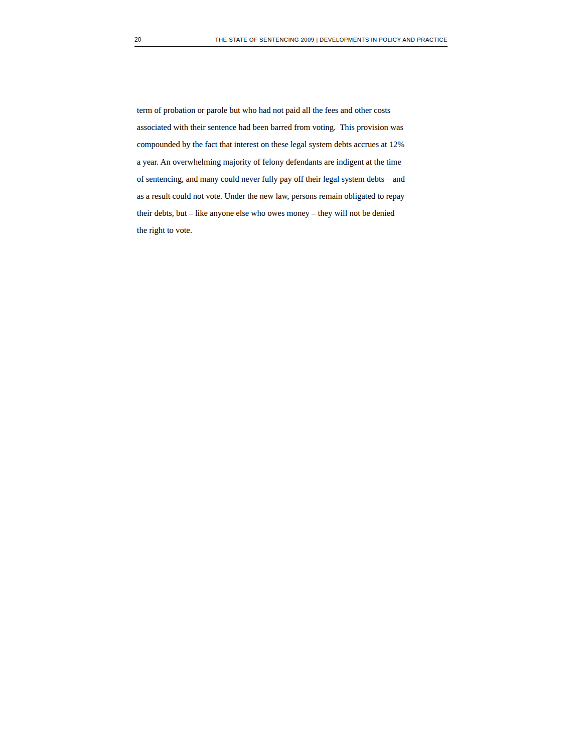20 The State of Sentencing 2009 | Developments in Policy and Practice
term of probation or parole but who had not paid all the fees and other costs associated with their sentence had been barred from voting. This provision was compounded by the fact that interest on these legal system debts accrues at 12% a year. An overwhelming majority of felony defendants are indigent at the time of sentencing, and many could never fully pay off their legal system debts – and as a result could not vote. Under the new law, persons remain obligated to repay their debts, but – like anyone else who owes money – they will not be denied the right to vote.